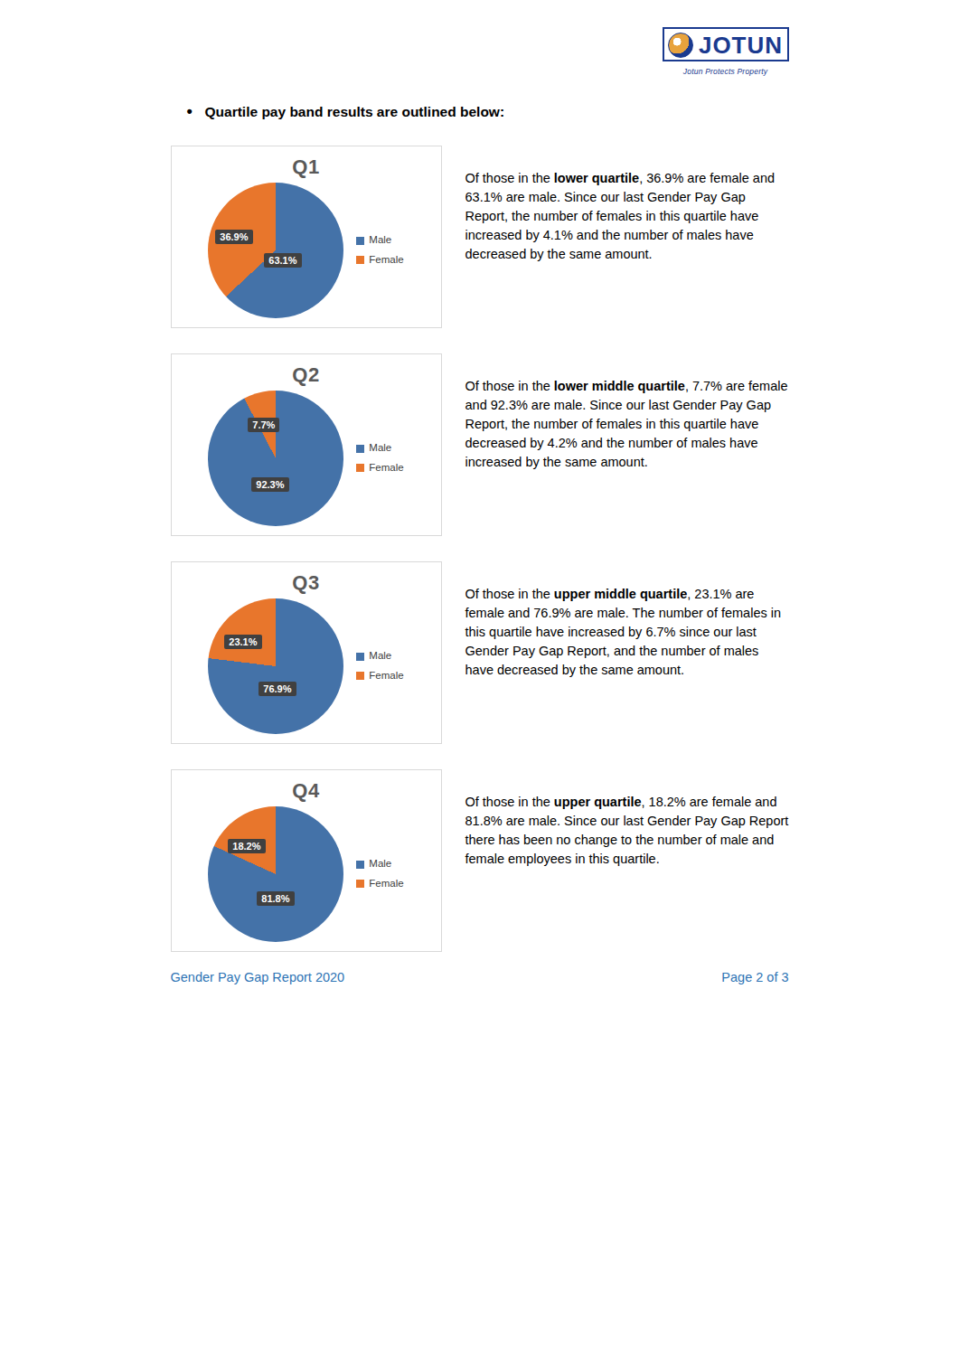JOTUN
Jotun Protects Property
Quartile pay band results are outlined below:
Q1
36.9% 63.1%
Male
Female
Of those in the lower quartile, 36.9% are female and 63.1% are male. Since our last Gender Pay Gap Report, the number of females in this quartile have increased by 4.1% and the number of males have decreased by the same amount.
Q2
7.7% 92.3%
Male
Female
Of those in the lower middle quartile, 7.7% are female and 92.3% are male. Since our last Gender Pay Gap Report, the number of females in this quartile have decreased by 4.2% and the number of males have increased by the same amount.
Q3
23.1% 76.9%
Male
Female
Of those in the upper middle quartile, 23.1% are female and 76.9% are male. The number of females in this quartile have increased by 6.7% since our last Gender Pay Gap Report, and the number of males have decreased by the same amount.
Q4
18.2% 81.8%
Male
Female
Of those in the upper quartile, 18.2% are female and 81.8% are male. Since our last Gender Pay Gap Report there has been no change to the number of male and female employees in this quartile.
Gender Pay Gap Report 2020 Page 2 of 3